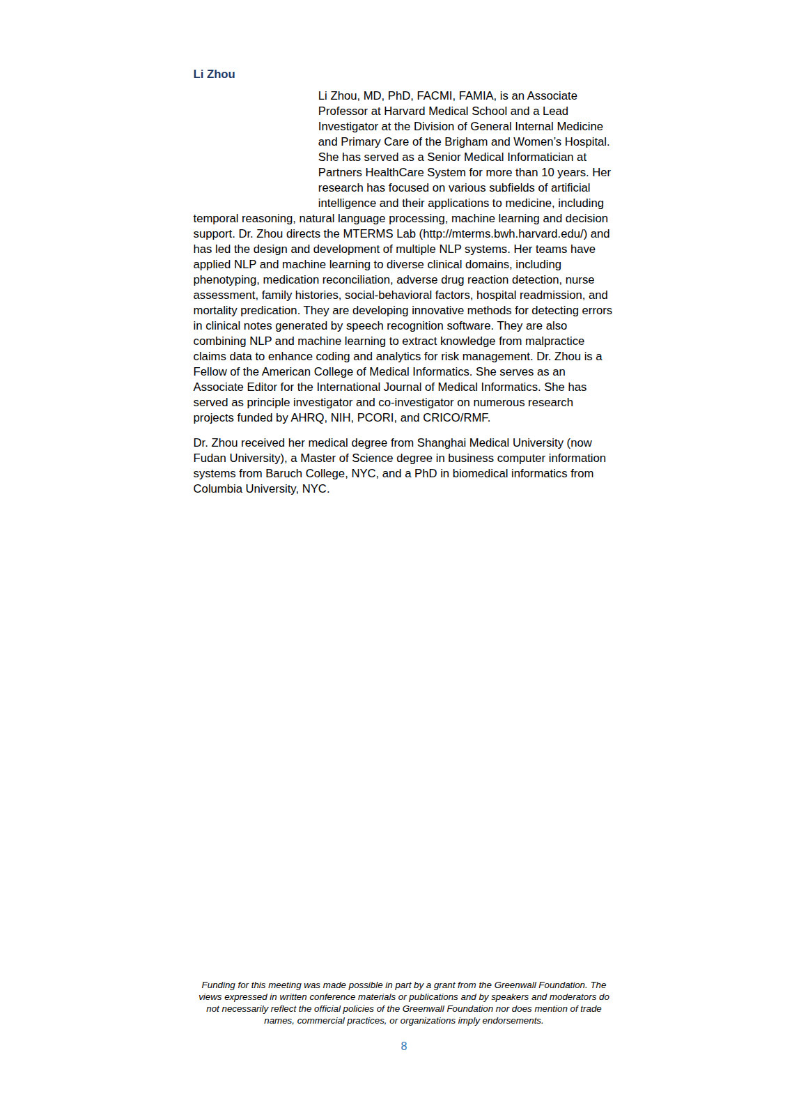Li Zhou
Li Zhou, MD, PhD, FACMI, FAMIA, is an Associate Professor at Harvard Medical School and a Lead Investigator at the Division of General Internal Medicine and Primary Care of the Brigham and Women’s Hospital. She has served as a Senior Medical Informatician at Partners HealthCare System for more than 10 years. Her research has focused on various subfields of artificial intelligence and their applications to medicine, including temporal reasoning, natural language processing, machine learning and decision support. Dr. Zhou directs the MTERMS Lab (http://mterms.bwh.harvard.edu/) and has led the design and development of multiple NLP systems. Her teams have applied NLP and machine learning to diverse clinical domains, including phenotyping, medication reconciliation, adverse drug reaction detection, nurse assessment, family histories, social-behavioral factors, hospital readmission, and mortality predication. They are developing innovative methods for detecting errors in clinical notes generated by speech recognition software. They are also combining NLP and machine learning to extract knowledge from malpractice claims data to enhance coding and analytics for risk management. Dr. Zhou is a Fellow of the American College of Medical Informatics. She serves as an Associate Editor for the International Journal of Medical Informatics. She has served as principle investigator and co-investigator on numerous research projects funded by AHRQ, NIH, PCORI, and CRICO/RMF.
Dr. Zhou received her medical degree from Shanghai Medical University (now Fudan University), a Master of Science degree in business computer information systems from Baruch College, NYC, and a PhD in biomedical informatics from Columbia University, NYC.
Funding for this meeting was made possible in part by a grant from the Greenwall Foundation. The views expressed in written conference materials or publications and by speakers and moderators do not necessarily reflect the official policies of the Greenwall Foundation nor does mention of trade names, commercial practices, or organizations imply endorsements.
8